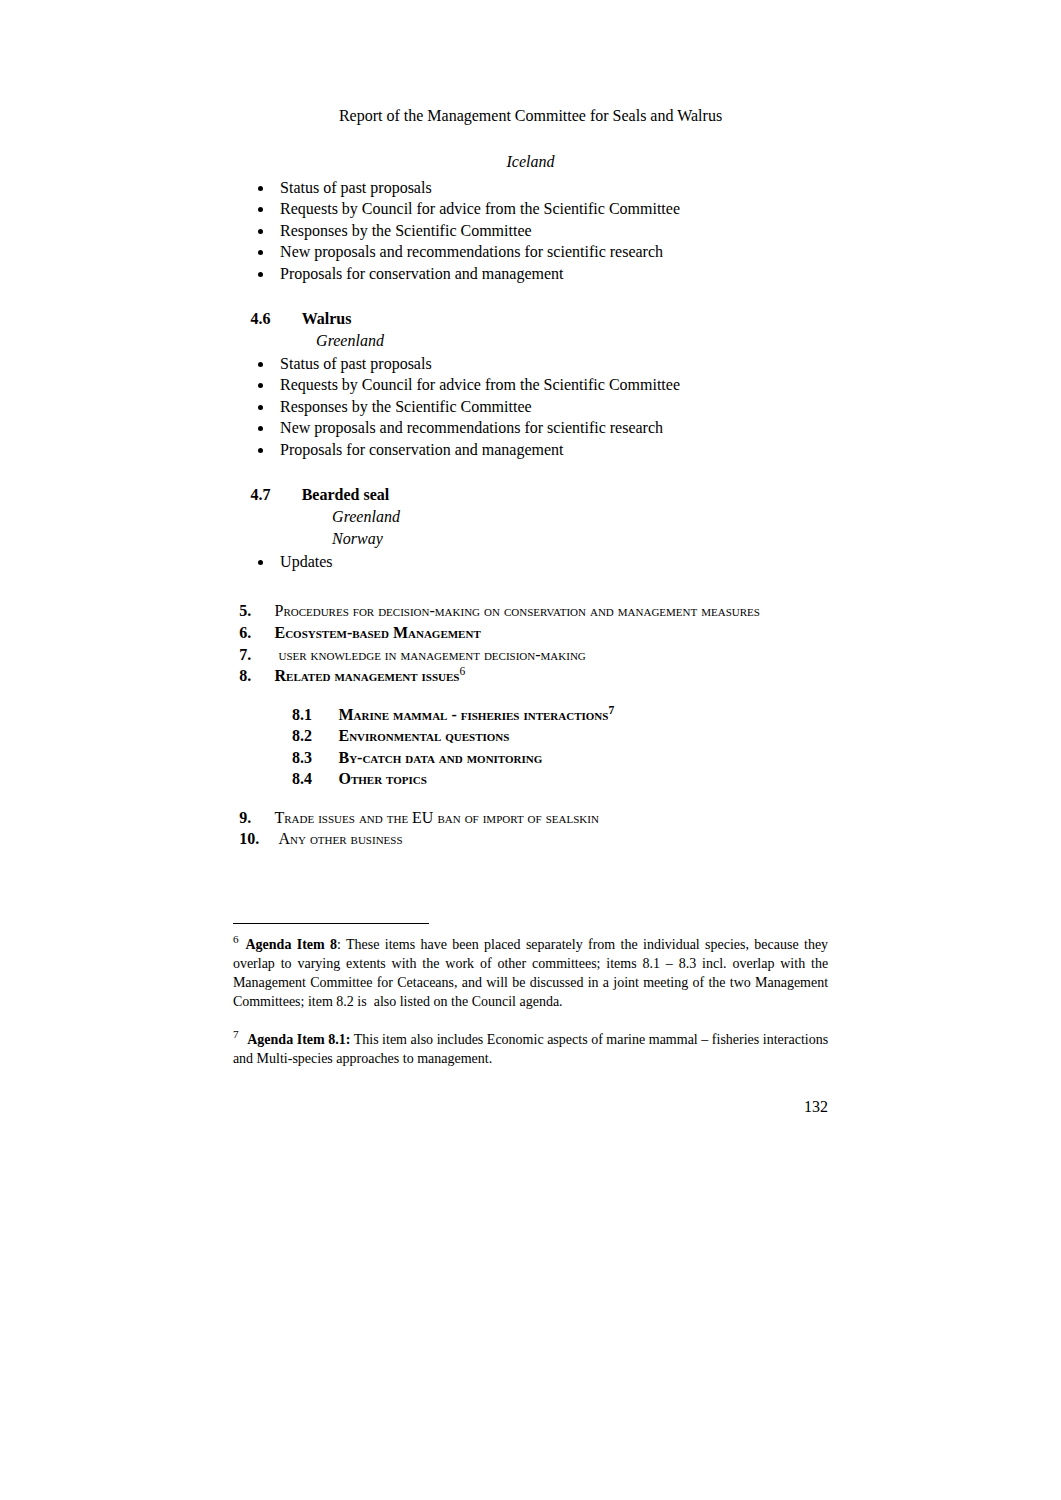Report of the Management Committee for Seals and Walrus
Iceland
Status of past proposals
Requests by Council for advice from the Scientific Committee
Responses by the Scientific Committee
New proposals and recommendations for scientific research
Proposals for conservation and management
4.6 Walrus
Greenland
Status of past proposals
Requests by Council for advice from the Scientific Committee
Responses by the Scientific Committee
New proposals and recommendations for scientific research
Proposals for conservation and management
4.7 Bearded seal
Greenland
Norway
Updates
Procedures for decision-making on conservation and management measures
Ecosystem-based Management
user knowledge in management decision-making
Related management issues6
8.1 Marine mammal - fisheries interactions7
8.2 Environmental questions
8.3 By-catch data and monitoring
8.4 Other topics
Trade issues and the EU ban of import of sealskin
Any other business
6 Agenda Item 8: These items have been placed separately from the individual species, because they overlap to varying extents with the work of other committees; items 8.1 – 8.3 incl. overlap with the Management Committee for Cetaceans, and will be discussed in a joint meeting of the two Management Committees; item 8.2 is also listed on the Council agenda.
7 Agenda Item 8.1: This item also includes Economic aspects of marine mammal – fisheries interactions and Multi-species approaches to management.
132